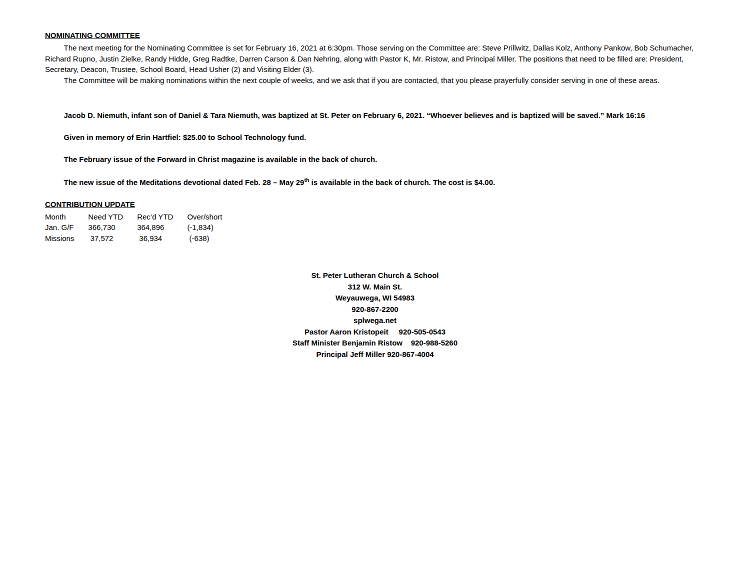NOMINATING COMMITTEE
The next meeting for the Nominating Committee is set for February 16, 2021 at 6:30pm. Those serving on the Committee are: Steve Prillwitz, Dallas Kolz, Anthony Pankow, Bob Schumacher, Richard Rupno, Justin Zielke, Randy Hidde, Greg Radtke, Darren Carson & Dan Nehring, along with Pastor K, Mr. Ristow, and Principal Miller. The positions that need to be filled are: President, Secretary, Deacon, Trustee, School Board, Head Usher (2) and Visiting Elder (3).
The Committee will be making nominations within the next couple of weeks, and we ask that if you are contacted, that you please prayerfully consider serving in one of these areas.
Jacob D. Niemuth, infant son of Daniel & Tara Niemuth, was baptized at St. Peter on February 6, 2021. “Whoever believes and is baptized will be saved.” Mark 16:16
Given in memory of Erin Hartfiel: $25.00 to School Technology fund.
The February issue of the Forward in Christ magazine is available in the back of church.
The new issue of the Meditations devotional dated Feb. 28 – May 29th is available in the back of church. The cost is $4.00.
CONTRIBUTION UPDATE
| Month | Need YTD | Rec’d YTD | Over/short |
| Jan. G/F | 366,730 | 364,896 | (-1,834) |
| Missions | 37,572 | 36,934 | (-638) |
St. Peter Lutheran Church & School
312 W. Main St.
Weyauwega, WI 54983
920-867-2200
splwega.net
Pastor Aaron Kristopeit 920-505-0543
Staff Minister Benjamin Ristow 920-988-5260
Principal Jeff Miller 920-867-4004